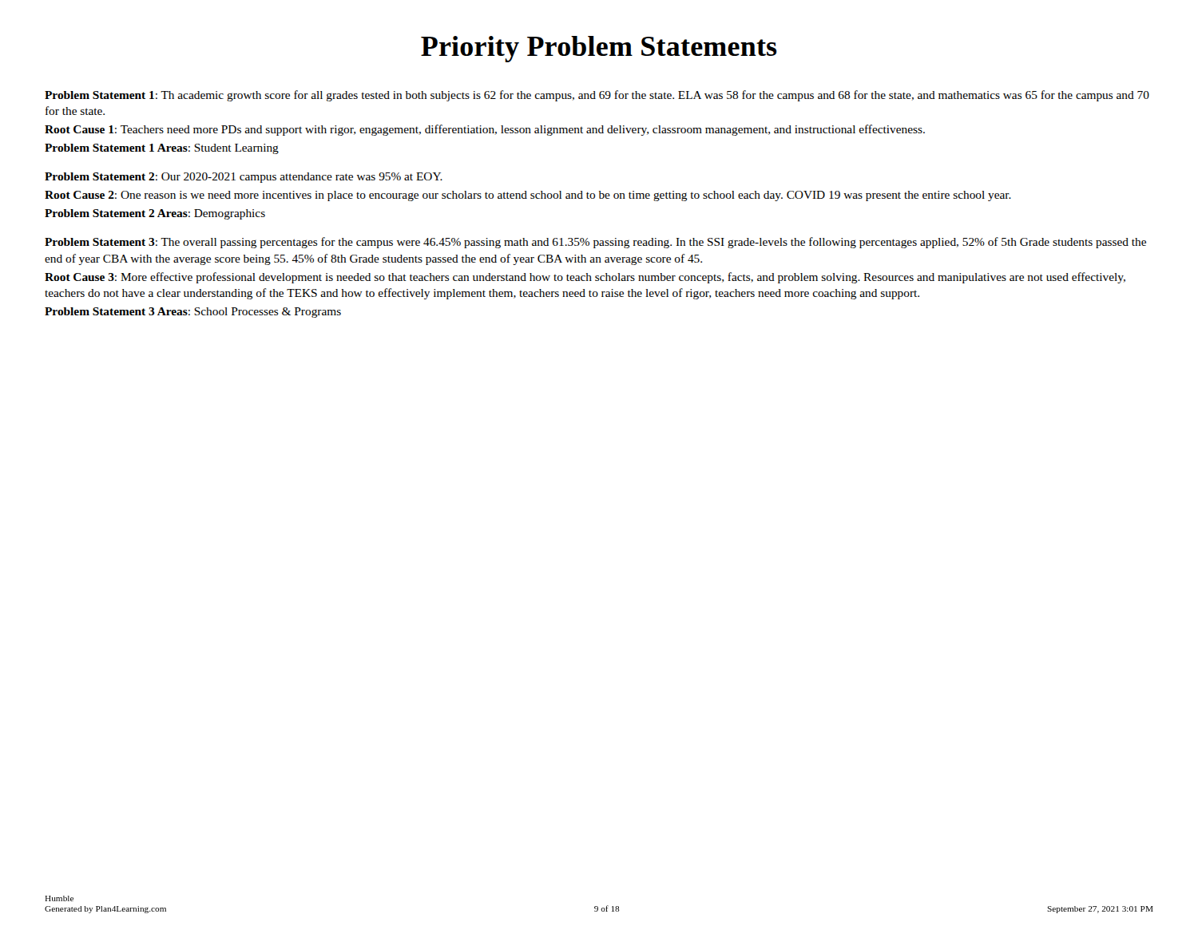Priority Problem Statements
Problem Statement 1: Th academic growth score for all grades tested in both subjects is 62 for the campus, and 69 for the state. ELA was 58 for the campus and 68 for the state, and mathematics was 65 for the campus and 70 for the state.
Root Cause 1: Teachers need more PDs and support with rigor, engagement, differentiation, lesson alignment and delivery, classroom management, and instructional effectiveness.
Problem Statement 1 Areas: Student Learning
Problem Statement 2: Our 2020-2021 campus attendance rate was 95% at EOY.
Root Cause 2: One reason is we need more incentives in place to encourage our scholars to attend school and to be on time getting to school each day. COVID 19 was present the entire school year.
Problem Statement 2 Areas: Demographics
Problem Statement 3: The overall passing percentages for the campus were 46.45% passing math and 61.35% passing reading. In the SSI grade-levels the following percentages applied, 52% of 5th Grade students passed the end of year CBA with the average score being 55. 45% of 8th Grade students passed the end of year CBA with an average score of 45.
Root Cause 3: More effective professional development is needed so that teachers can understand how to teach scholars number concepts, facts, and problem solving. Resources and manipulatives are not used effectively, teachers do not have a clear understanding of the TEKS and how to effectively implement them, teachers need to raise the level of rigor, teachers need more coaching and support.
Problem Statement 3 Areas: School Processes & Programs
Humble
Generated by Plan4Learning.com
9 of 18
September 27, 2021 3:01 PM